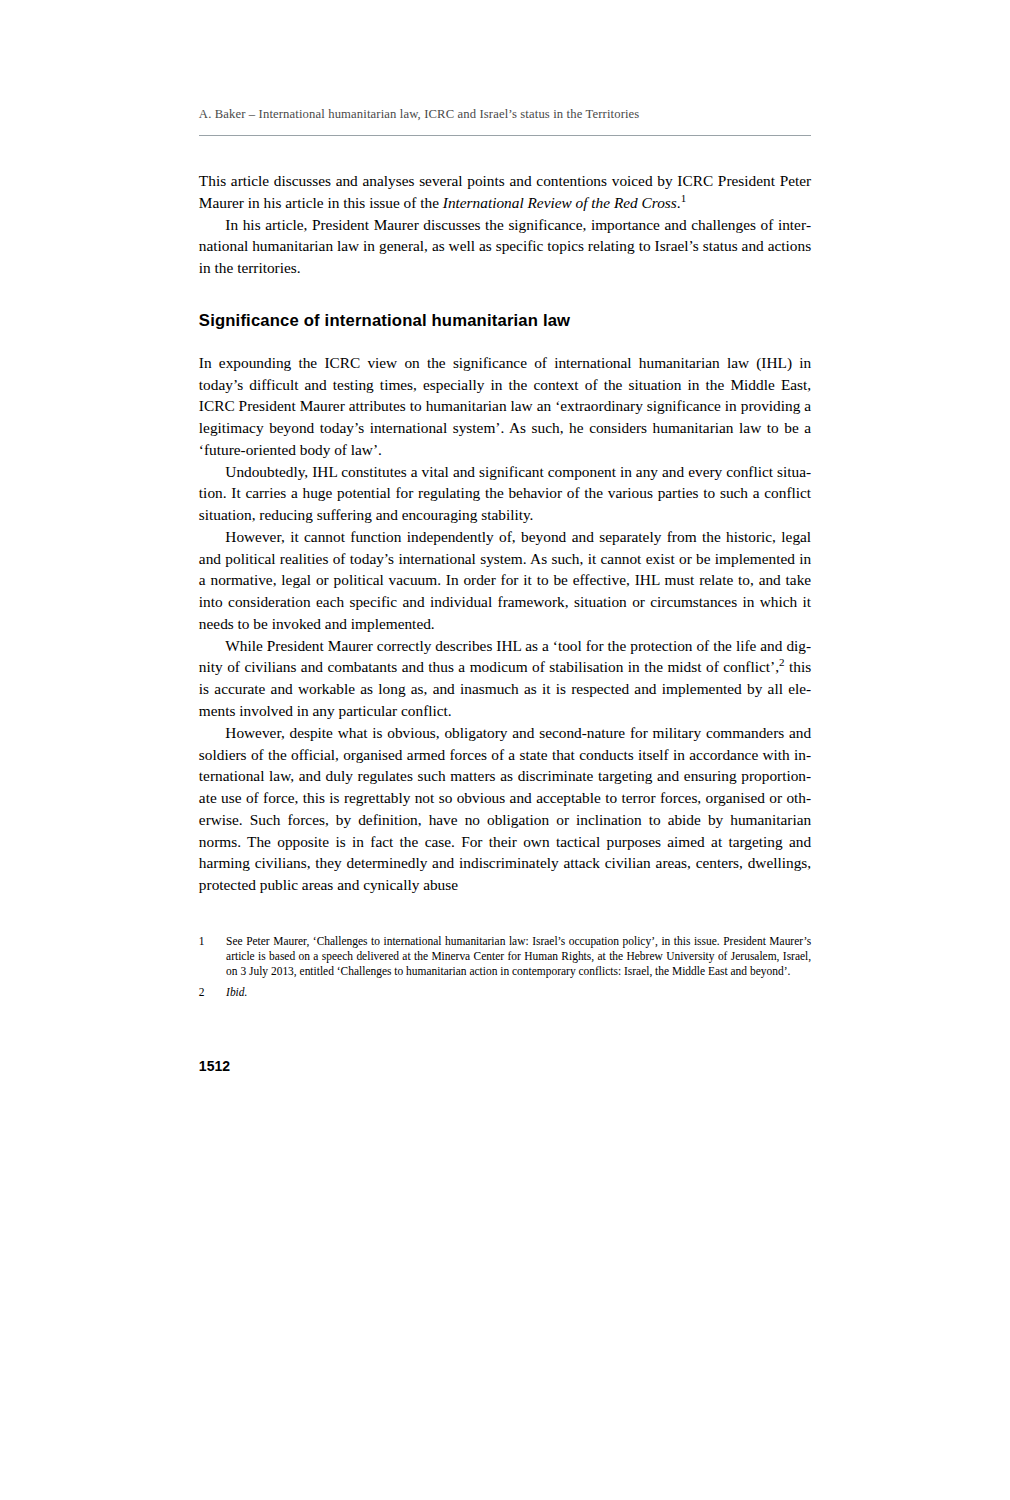A. Baker – International humanitarian law, ICRC and Israel’s status in the Territories
This article discusses and analyses several points and contentions voiced by ICRC President Peter Maurer in his article in this issue of the International Review of the Red Cross.1
In his article, President Maurer discusses the significance, importance and challenges of international humanitarian law in general, as well as specific topics relating to Israel’s status and actions in the territories.
Significance of international humanitarian law
In expounding the ICRC view on the significance of international humanitarian law (IHL) in today’s difficult and testing times, especially in the context of the situation in the Middle East, ICRC President Maurer attributes to humanitarian law an ‘extraordinary significance in providing a legitimacy beyond today’s international system’. As such, he considers humanitarian law to be a ‘future-oriented body of law’.
Undoubtedly, IHL constitutes a vital and significant component in any and every conflict situation. It carries a huge potential for regulating the behavior of the various parties to such a conflict situation, reducing suffering and encouraging stability.
However, it cannot function independently of, beyond and separately from the historic, legal and political realities of today’s international system. As such, it cannot exist or be implemented in a normative, legal or political vacuum. In order for it to be effective, IHL must relate to, and take into consideration each specific and individual framework, situation or circumstances in which it needs to be invoked and implemented.
While President Maurer correctly describes IHL as a ‘tool for the protection of the life and dignity of civilians and combatants and thus a modicum of stabilisation in the midst of conflict’,2 this is accurate and workable as long as, and inasmuch as it is respected and implemented by all elements involved in any particular conflict.
However, despite what is obvious, obligatory and second-nature for military commanders and soldiers of the official, organised armed forces of a state that conducts itself in accordance with international law, and duly regulates such matters as discriminate targeting and ensuring proportionate use of force, this is regrettably not so obvious and acceptable to terror forces, organised or otherwise. Such forces, by definition, have no obligation or inclination to abide by humanitarian norms. The opposite is in fact the case. For their own tactical purposes aimed at targeting and harming civilians, they determinedly and indiscriminately attack civilian areas, centers, dwellings, protected public areas and cynically abuse
1
See Peter Maurer, ‘Challenges to international humanitarian law: Israel’s occupation policy’, in this issue. President Maurer’s article is based on a speech delivered at the Minerva Center for Human Rights, at the Hebrew University of Jerusalem, Israel, on 3 July 2013, entitled ‘Challenges to humanitarian action in contemporary conflicts: Israel, the Middle East and beyond’.
2
Ibid.
1512